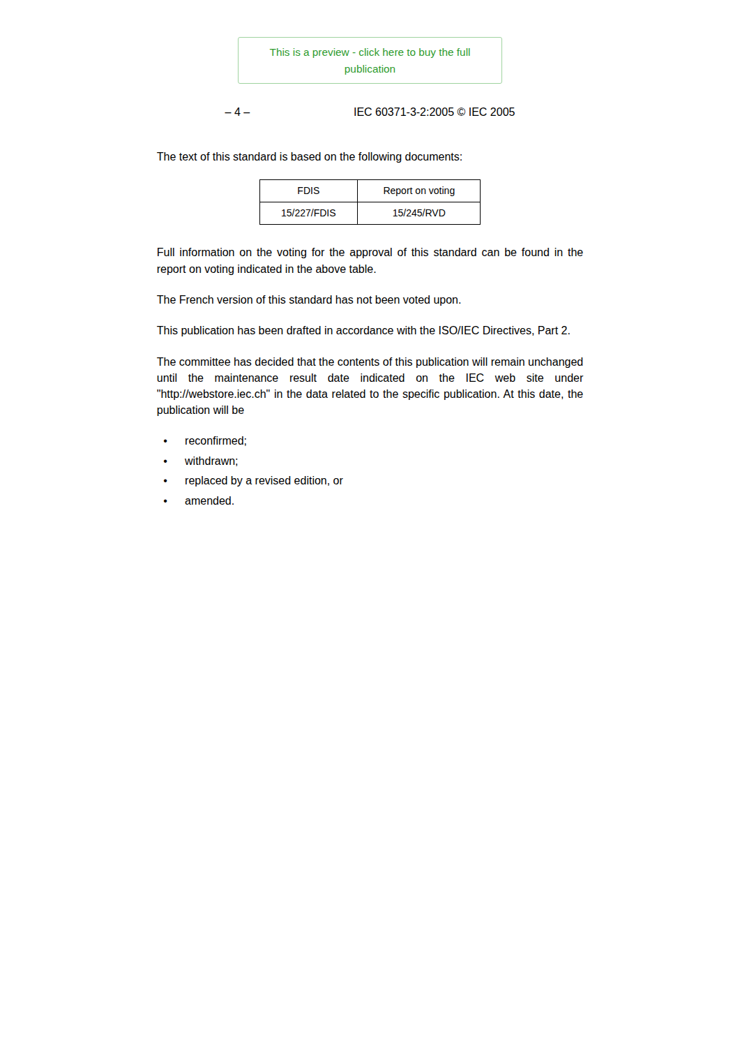This is a preview - click here to buy the full publication
– 4 – IEC 60371-3-2:2005 © IEC 2005
The text of this standard is based on the following documents:
| FDIS | Report on voting |
| 15/227/FDIS | 15/245/RVD |
Full information on the voting for the approval of this standard can be found in the report on voting indicated in the above table.
The French version of this standard has not been voted upon.
This publication has been drafted in accordance with the ISO/IEC Directives, Part 2.
The committee has decided that the contents of this publication will remain unchanged until the maintenance result date indicated on the IEC web site under "http://webstore.iec.ch" in the data related to the specific publication. At this date, the publication will be
reconfirmed;
withdrawn;
replaced by a revised edition, or
amended.